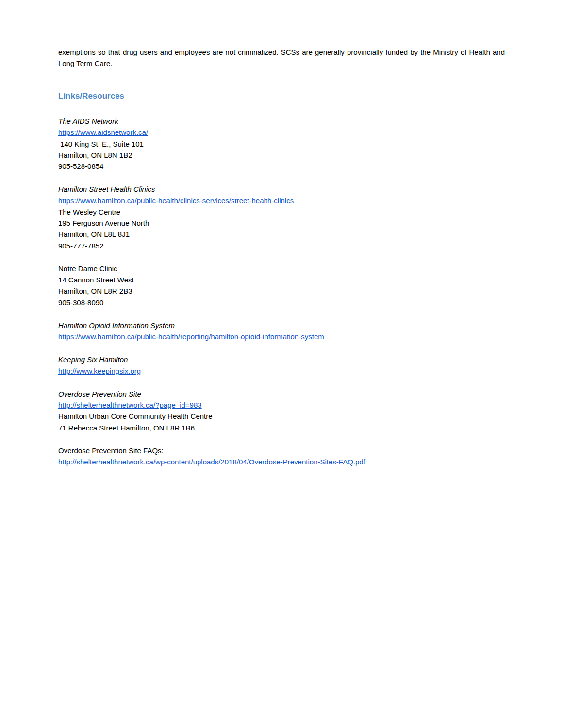exemptions so that drug users and employees are not criminalized. SCSs are generally provincially funded by the Ministry of Health and Long Term Care.
Links/Resources
The AIDS Network https://www.aidsnetwork.ca/ 140 King St. E., Suite 101 Hamilton, ON L8N 1B2 905-528-0854
Hamilton Street Health Clinics https://www.hamilton.ca/public-health/clinics-services/street-health-clinics The Wesley Centre 195 Ferguson Avenue North Hamilton, ON L8L 8J1 905-777-7852
Notre Dame Clinic 14 Cannon Street West Hamilton, ON L8R 2B3 905-308-8090
Hamilton Opioid Information System https://www.hamilton.ca/public-health/reporting/hamilton-opioid-information-system
Keeping Six Hamilton http://www.keepingsix.org
Overdose Prevention Site http://shelterhealthnetwork.ca/?page_id=983 Hamilton Urban Core Community Health Centre 71 Rebecca Street Hamilton, ON L8R 1B6
Overdose Prevention Site FAQs: http://shelterhealthnetwork.ca/wp-content/uploads/2018/04/Overdose-Prevention-Sites-FAQ.pdf